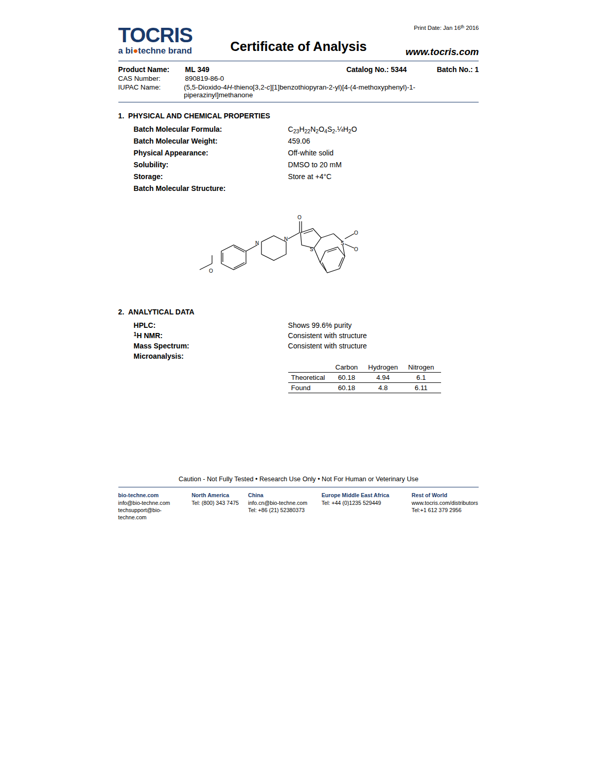TOCRIS
a bi●techne brand
Certificate of Analysis
Print Date: Jan 16th 2016
www.tocris.com
Product Name:
ML 349
Catalog No.: 5344
Batch No.: 1
CAS Number:
890819-86-0
IUPAC Name:
(5,5-Dioxido-4H-thieno[3,2-c][1]benzothiopyran-2-yl)[4-(4-methoxyphenyl)-1-piperazinyl]methanone
1. PHYSICAL AND CHEMICAL PROPERTIES
Batch Molecular Formula:
C23H22N2O4S2.¼H2O
Batch Molecular Weight:
459.06
Physical Appearance:
Off-white solid
Solubility:
DMSO to 20 mM
Storage:
Store at +4°C
Batch Molecular Structure:
O N N O S S O O
2. ANALYTICAL DATA
HPLC:
Shows 99.6% purity
1H NMR:
Consistent with structure
Mass Spectrum:
Consistent with structure
Microanalysis:
| | Carbon | Hydrogen | Nitrogen |
| Theoretical | 60.18 | 4.94 | 6.1 |
| Found | 60.18 | 4.8 | 6.11 |
Caution - Not Fully Tested • Research Use Only • Not For Human or Veterinary Use
bio-techne.com
info@bio-techne.com
techsupport@bio-techne.com
North America
Tel: (800) 343 7475
China
info.cn@bio-techne.com
Tel: +86 (21) 52380373
Europe Middle East Africa
Tel: +44 (0)1235 529449
Rest of World
www.tocris.com/distributors
Tel:+1 612 379 2956